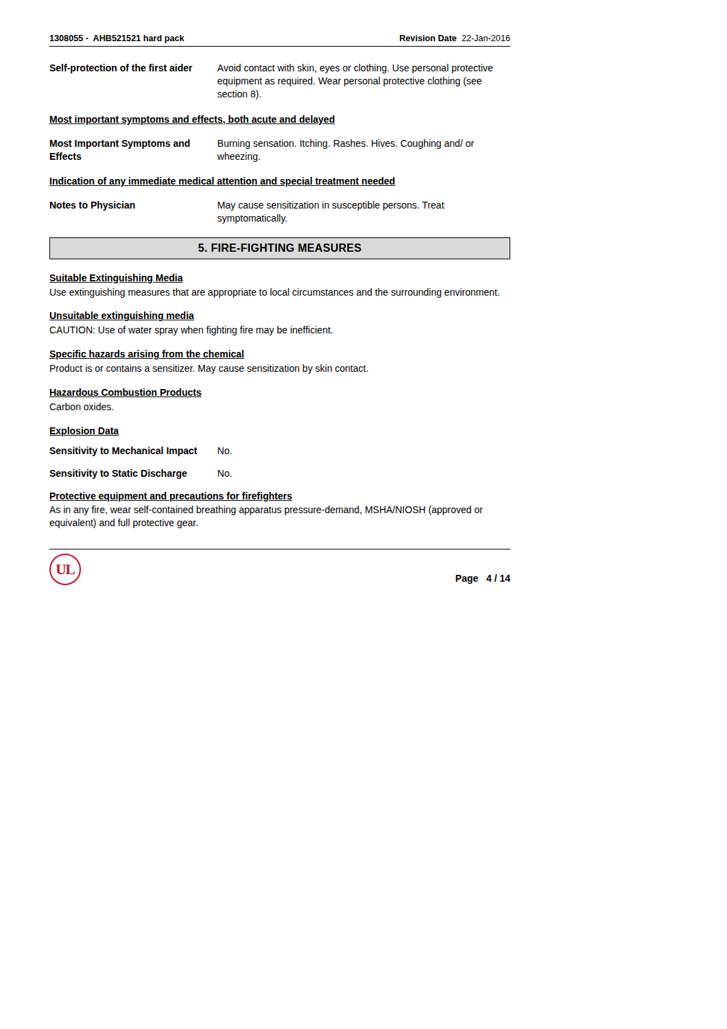1308055 - AHB521521 hard pack
Revision Date 22-Jan-2016
Self-protection of the first aider
Avoid contact with skin, eyes or clothing. Use personal protective equipment as required. Wear personal protective clothing (see section 8).
Most important symptoms and effects, both acute and delayed
Most Important Symptoms and Effects
Burning sensation. Itching. Rashes. Hives. Coughing and/ or wheezing.
Indication of any immediate medical attention and special treatment needed
Notes to Physician
May cause sensitization in susceptible persons. Treat symptomatically.
5. FIRE-FIGHTING MEASURES
Suitable Extinguishing Media
Use extinguishing measures that are appropriate to local circumstances and the surrounding environment.
Unsuitable extinguishing media
CAUTION: Use of water spray when fighting fire may be inefficient.
Specific hazards arising from the chemical
Product is or contains a sensitizer. May cause sensitization by skin contact.
Hazardous Combustion Products
Carbon oxides.
Explosion Data
Sensitivity to Mechanical Impact
No.
Sensitivity to Static Discharge
No.
Protective equipment and precautions for firefighters
As in any fire, wear self-contained breathing apparatus pressure-demand, MSHA/NIOSH (approved or equivalent) and full protective gear.
UL
Page 4 / 14